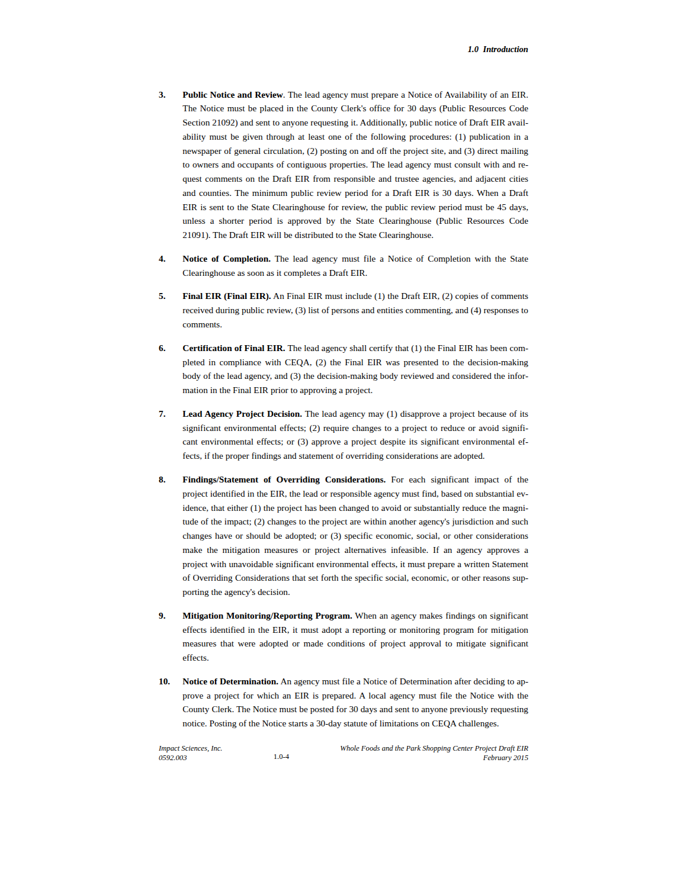1.0 Introduction
3. Public Notice and Review. The lead agency must prepare a Notice of Availability of an EIR. The Notice must be placed in the County Clerk's office for 30 days (Public Resources Code Section 21092) and sent to anyone requesting it. Additionally, public notice of Draft EIR availability must be given through at least one of the following procedures: (1) publication in a newspaper of general circulation, (2) posting on and off the project site, and (3) direct mailing to owners and occupants of contiguous properties. The lead agency must consult with and request comments on the Draft EIR from responsible and trustee agencies, and adjacent cities and counties. The minimum public review period for a Draft EIR is 30 days. When a Draft EIR is sent to the State Clearinghouse for review, the public review period must be 45 days, unless a shorter period is approved by the State Clearinghouse (Public Resources Code 21091). The Draft EIR will be distributed to the State Clearinghouse.
4. Notice of Completion. The lead agency must file a Notice of Completion with the State Clearinghouse as soon as it completes a Draft EIR.
5. Final EIR (Final EIR). An Final EIR must include (1) the Draft EIR, (2) copies of comments received during public review, (3) list of persons and entities commenting, and (4) responses to comments.
6. Certification of Final EIR. The lead agency shall certify that (1) the Final EIR has been completed in compliance with CEQA, (2) the Final EIR was presented to the decision-making body of the lead agency, and (3) the decision-making body reviewed and considered the information in the Final EIR prior to approving a project.
7. Lead Agency Project Decision. The lead agency may (1) disapprove a project because of its significant environmental effects; (2) require changes to a project to reduce or avoid significant environmental effects; or (3) approve a project despite its significant environmental effects, if the proper findings and statement of overriding considerations are adopted.
8. Findings/Statement of Overriding Considerations. For each significant impact of the project identified in the EIR, the lead or responsible agency must find, based on substantial evidence, that either (1) the project has been changed to avoid or substantially reduce the magnitude of the impact; (2) changes to the project are within another agency's jurisdiction and such changes have or should be adopted; or (3) specific economic, social, or other considerations make the mitigation measures or project alternatives infeasible. If an agency approves a project with unavoidable significant environmental effects, it must prepare a written Statement of Overriding Considerations that set forth the specific social, economic, or other reasons supporting the agency's decision.
9. Mitigation Monitoring/Reporting Program. When an agency makes findings on significant effects identified in the EIR, it must adopt a reporting or monitoring program for mitigation measures that were adopted or made conditions of project approval to mitigate significant effects.
10. Notice of Determination. An agency must file a Notice of Determination after deciding to approve a project for which an EIR is prepared. A local agency must file the Notice with the County Clerk. The Notice must be posted for 30 days and sent to anyone previously requesting notice. Posting of the Notice starts a 30-day statute of limitations on CEQA challenges.
Impact Sciences, Inc.
0592.003
1.0-4
Whole Foods and the Park Shopping Center Project Draft EIR
February 2015